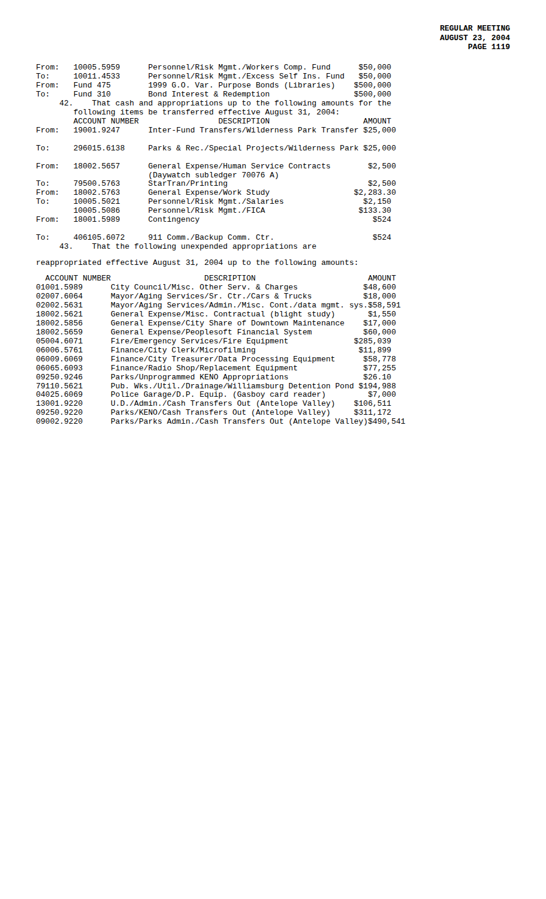REGULAR MEETING
AUGUST 23, 2004
PAGE 1119
From:   10005.5959      Personnel/Risk Mgmt./Workers Comp. Fund      $50,000
To:     10011.4533      Personnel/Risk Mgmt./Excess Self Ins. Fund   $50,000
From:   Fund 475        1999 G.O. Var. Purpose Bonds (Libraries)    $500,000
To:     Fund 310        Bond Interest & Redemption                  $500,000
     42.    That cash and appropriations up to the following amounts for the
        following items be transferred effective August 31, 2004:
        ACCOUNT NUMBER                 DESCRIPTION                    AMOUNT
From:   19001.9247      Inter-Fund Transfers/Wilderness Park Transfer $25,000

To:     296015.6138     Parks & Rec./Special Projects/Wilderness Park $25,000

From:   18002.5657      General Expense/Human Service Contracts        $2,500
                        (Daywatch subledger 70076 A)
To:     79500.5763      StarTran/Printing                              $2,500
From:   18002.5763      General Expense/Work Study                  $2,283.30
To:     10005.5021      Personnel/Risk Mgmt./Salaries                 $2,150
        10005.5086      Personnel/Risk Mgmt./FICA                    $133.30
From:   18001.5989      Contingency                                     $524

To:     406105.6072     911 Comm./Backup Comm. Ctr.                     $524
     43.    That the following unexpended appropriations are
reappropriated effective August 31, 2004 up to the following amounts:
  ACCOUNT NUMBER                    DESCRIPTION                        AMOUNT
01001.5989      City Council/Misc. Other Serv. & Charges              $48,600
02007.6064      Mayor/Aging Services/Sr. Ctr./Cars & Trucks           $18,000
02002.5631      Mayor/Aging Services/Admin./Misc. Cont./data mgmt. sys.$58,591
18002.5621      General Expense/Misc. Contractual (blight study)       $1,550
18002.5856      General Expense/City Share of Downtown Maintenance    $17,000
18002.5659      General Expense/Peoplesoft Financial System           $60,000
05004.6071      Fire/Emergency Services/Fire Equipment              $285,039
06006.5761      Finance/City Clerk/Microfilming                      $11,899
06009.6069      Finance/City Treasurer/Data Processing Equipment      $58,778
06065.6093      Finance/Radio Shop/Replacement Equipment              $77,255
09250.9246      Parks/Unprogrammed KENO Appropriations                $26.10
79110.5621      Pub. Wks./Util./Drainage/Williamsburg Detention Pond $194,988
04025.6069      Police Garage/D.P. Equip. (Gasboy card reader)         $7,000
13001.9220      U.D./Admin./Cash Transfers Out (Antelope Valley)    $106,511
09250.9220      Parks/KENO/Cash Transfers Out (Antelope Valley)     $311,172
09002.9220      Parks/Parks Admin./Cash Transfers Out (Antelope Valley)$490,541